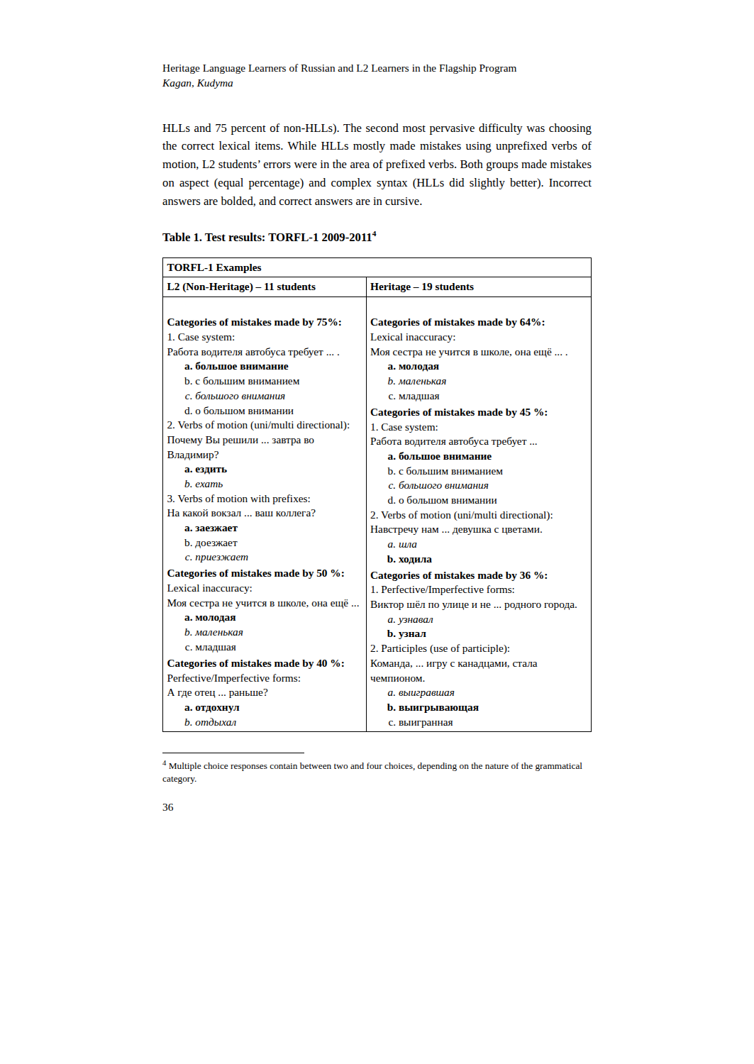Heritage Language Learners of Russian and L2 Learners in the Flagship Program Kagan, Kudyma
HLLs and 75 percent of non-HLLs). The second most pervasive difficulty was choosing the correct lexical items. While HLLs mostly made mistakes using unprefixed verbs of motion, L2 students’ errors were in the area of prefixed verbs. Both groups made mistakes on aspect (equal percentage) and complex syntax (HLLs did slightly better). Incorrect answers are bolded, and correct answers are in cursive.
Table 1. Test results: TORFL-1 2009-20114
| TORFL-1 Examples |
| L2 (Non-Heritage) – 11 students | Heritage – 19 students |
| Categories of mistakes made by 75%: 1. Case system: Работа водителя автобуса требует ... . большое внимание с большим вниманием большого внимания о большом внимании 2. Verbs of motion (uni/multi directional): Почему Вы решили ... завтра во Владимир? ездить ехать 3. Verbs of motion with prefixes: На какой вокзал ... ваш коллега? заезжает доезжает приезжает Categories of mistakes made by 50 %: Lexical inaccuracy: Моя сестра не учится в школе, она ещё ... молодая маленькая младшая Categories of mistakes made by 40 %: Perfective/Imperfective forms: А где отец ... раньше? отдохнул отдыхал | Categories of mistakes made by 64%: Lexical inaccuracy: Моя сестра не учится в школе, она ещё ... . молодая маленькая младшая Categories of mistakes made by 45 %: 1. Case system: Работа водителя автобуса требует ... большое внимание с большим вниманием большого внимания о большом внимании 2. Verbs of motion (uni/multi directional): Навстречу нам ... девушка с цветами. шла ходила Categories of mistakes made by 36 %: 1. Perfective/Imperfective forms: Виктор шёл по улице и не ... родного города. узнавал узнал 2. Participles (use of participle): Команда, ... игру с канадцами, стала чемпионом. выигравшая выигрывающая выигранная |
4 Multiple choice responses contain between two and four choices, depending on the nature of the grammatical category.
36